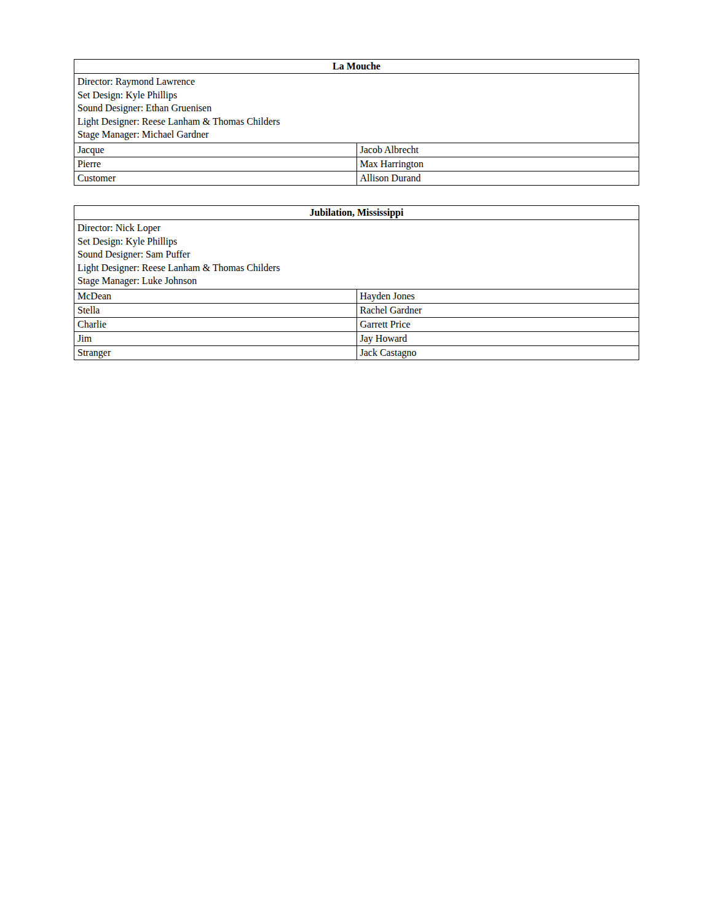| La Mouche |
| --- |
| Director: Raymond Lawrence Set Design: Kyle Phillips Sound Designer: Ethan Gruenisen Light Designer: Reese Lanham & Thomas Childers Stage Manager: Michael Gardner |
| Jacque | Jacob Albrecht |
| Pierre | Max Harrington |
| Customer | Allison Durand |
| Jubilation, Mississippi |
| --- |
| Director: Nick Loper Set Design: Kyle Phillips Sound Designer: Sam Puffer Light Designer: Reese Lanham & Thomas Childers Stage Manager: Luke Johnson |
| McDean | Hayden Jones |
| Stella | Rachel Gardner |
| Charlie | Garrett Price |
| Jim | Jay Howard |
| Stranger | Jack Castagno |